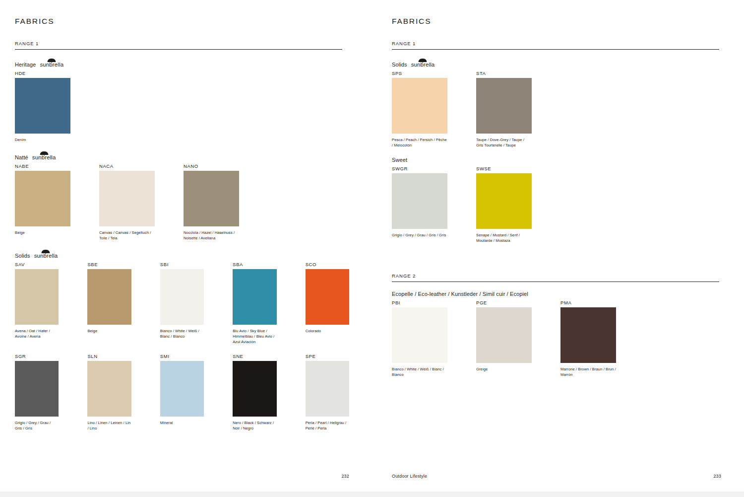Fabrics
Range 1
Heritage sunbrella
HDE
Denim
Natté sunbrella
NABE
NACA
NANO
Beige
Canvas / Canvas / Segeltuch / Toile / Tela
Nocciola / Hazel / Haselnuss / Noisette / Avellana
Solids sunbrella
SAV
SBE
SBI
SBA
SCO
Avena / Oat / Hafer / Avoine / Avena
Beige
Bianco / White / Weiß / Blanc / Blanco
Blu Avio / Sky Blue / Himmelblau / Bleu Avio / Azul Aviación
Colorado
SGR
SLN
SMI
SNE
SPE
Grigio / Grey / Grau / Gris / Gris
Lino / Linen / Leinen / Lin / Lino
Mineral
Nero / Black / Schwarz / Noir / Negro
Perla / Pearl / Hellgrau / Perlé / Perla
232
Fabrics
Range 1
Solids sunbrella
SPS
STA
Pesca / Peach / Persich / Pêche / Melocotón
Taupe / Dove-Grey / Taupe / Gris Tourterelle / Taupe
Sweet
SWGR
SWSE
Grigio / Grey / Grau / Gris / Gris
Senape / Mustard / Senf / Moutarde / Mostaza
Range 2
Ecopelle / Eco-leather / Kunstleder / Simil cuir / Ecopiel
PBI
PGE
PMA
Bianco / White / Weiß / Blanc / Blanco
Greige
Marrone / Brown / Braun / Brun / Marrón
Outdoor Lifestyle 233